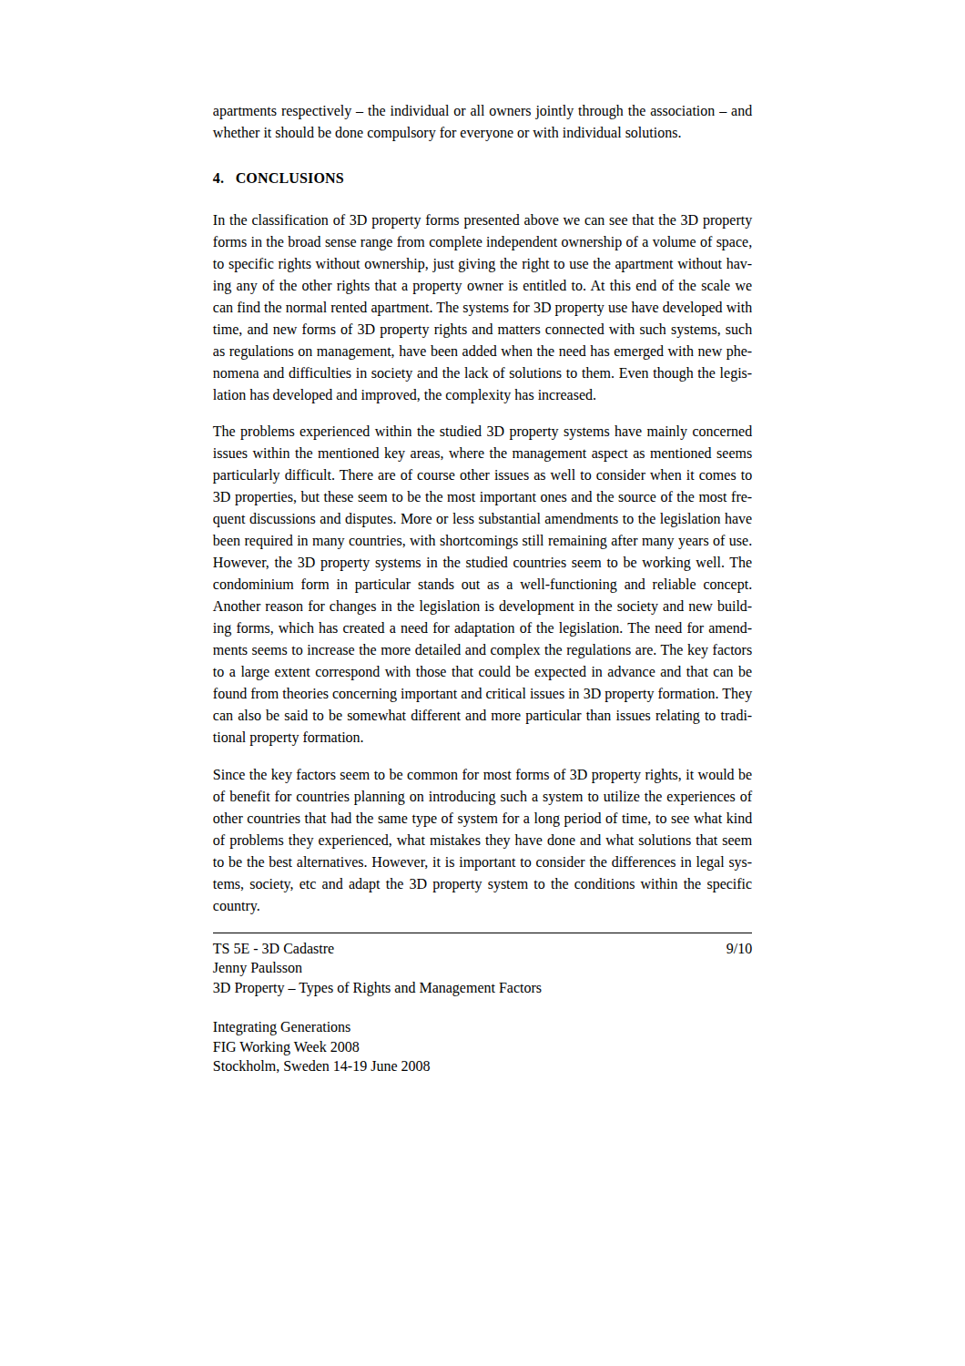apartments respectively – the individual or all owners jointly through the association – and whether it should be done compulsory for everyone or with individual solutions.
4. CONCLUSIONS
In the classification of 3D property forms presented above we can see that the 3D property forms in the broad sense range from complete independent ownership of a volume of space, to specific rights without ownership, just giving the right to use the apartment without having any of the other rights that a property owner is entitled to. At this end of the scale we can find the normal rented apartment. The systems for 3D property use have developed with time, and new forms of 3D property rights and matters connected with such systems, such as regulations on management, have been added when the need has emerged with new phenomena and difficulties in society and the lack of solutions to them. Even though the legislation has developed and improved, the complexity has increased.
The problems experienced within the studied 3D property systems have mainly concerned issues within the mentioned key areas, where the management aspect as mentioned seems particularly difficult. There are of course other issues as well to consider when it comes to 3D properties, but these seem to be the most important ones and the source of the most frequent discussions and disputes. More or less substantial amendments to the legislation have been required in many countries, with shortcomings still remaining after many years of use. However, the 3D property systems in the studied countries seem to be working well. The condominium form in particular stands out as a well-functioning and reliable concept. Another reason for changes in the legislation is development in the society and new building forms, which has created a need for adaptation of the legislation. The need for amendments seems to increase the more detailed and complex the regulations are. The key factors to a large extent correspond with those that could be expected in advance and that can be found from theories concerning important and critical issues in 3D property formation. They can also be said to be somewhat different and more particular than issues relating to traditional property formation.
Since the key factors seem to be common for most forms of 3D property rights, it would be of benefit for countries planning on introducing such a system to utilize the experiences of other countries that had the same type of system for a long period of time, to see what kind of problems they experienced, what mistakes they have done and what solutions that seem to be the best alternatives. However, it is important to consider the differences in legal systems, society, etc and adapt the 3D property system to the conditions within the specific country.
TS 5E - 3D Cadastre
Jenny Paulsson
3D Property – Types of Rights and Management Factors
9/10
Integrating Generations
FIG Working Week 2008
Stockholm, Sweden 14-19 June 2008